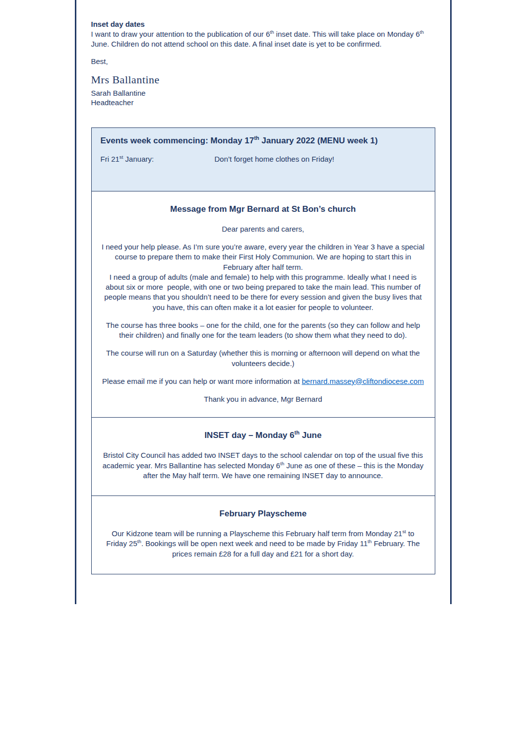Inset day dates
I want to draw your attention to the publication of our 6th inset date. This will take place on Monday 6th June. Children do not attend school on this date. A final inset date is yet to be confirmed.
Best,
Mrs Ballantine
Sarah Ballantine
Headteacher
| Events week commencing: Monday 17 th January 2022 (MENU week 1) Fri 21 st January: Don’t forget home clothes on Friday! |
| Message from Mgr Bernard at St Bon’s church Dear parents and carers, I need your help please. As I’m sure you’re aware, every year the children in Year 3 have a special course to prepare them to make their First Holy Communion. We are hoping to start this in February after half term. I need a group of adults (male and female) to help with this programme. Ideally what I need is about six or more people, with one or two being prepared to take the main lead. This number of people means that you shouldn’t need to be there for every session and given the busy lives that you have, this can often make it a lot easier for people to volunteer. The course has three books – one for the child, one for the parents (so they can follow and help their children) and finally one for the team leaders (to show them what they need to do). The course will run on a Saturday (whether this is morning or afternoon will depend on what the volunteers decide.) Please email me if you can help or want more information at bernard.massey@cliftondiocese.com Thank you in advance, Mgr Bernard |
| INSET day – Monday 6 th June Bristol City Council has added two INSET days to the school calendar on top of the usual five this academic year. Mrs Ballantine has selected Monday 6 th June as one of these – this is the Monday after the May half term. We have one remaining INSET day to announce. |
| February Playscheme Our Kidzone team will be running a Playscheme this February half term from Monday 21 st to Friday 25 th . Bookings will be open next week and need to be made by Friday 11 th February. The prices remain £28 for a full day and £21 for a short day. |